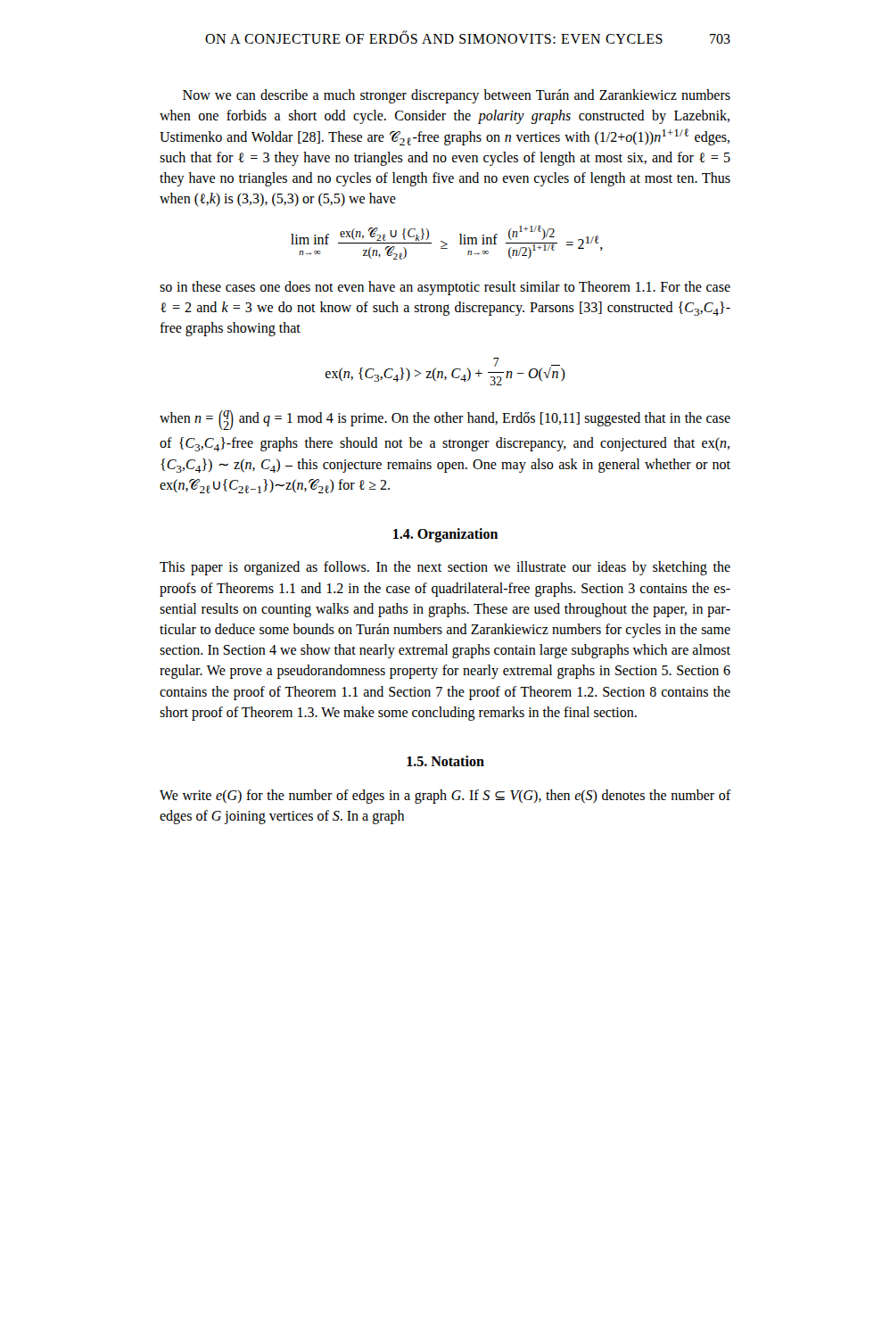ON A CONJECTURE OF ERDŐS AND SIMONOVITS: EVEN CYCLES 703
Now we can describe a much stronger discrepancy between Turán and Zarankiewicz numbers when one forbids a short odd cycle. Consider the polarity graphs constructed by Lazebnik, Ustimenko and Woldar [28]. These are 𝒞2ℓ-free graphs on n vertices with (1/2+o(1))n1+1/ℓ edges, such that for ℓ = 3 they have no triangles and no even cycles of length at most six, and for ℓ = 5 they have no triangles and no cycles of length five and no even cycles of length at most ten. Thus when (ℓ,k) is (3,3), (5,3) or (5,5) we have
lim inf n→∞ ex(n, 𝒞2ℓ ∪ {Ck}) z(n, 𝒞2ℓ) ≥ lim inf n→∞ (n1+1/ℓ)/2(n/2)1+1/ℓ = 21/ℓ,
so in these cases one does not even have an asymptotic result similar to Theorem 1.1. For the case ℓ = 2 and k = 3 we do not know of such a strong discrepancy. Parsons [33] constructed {C3,C4}-free graphs showing that
ex(n, {C3,C4}) > z(n, C4) + 732 n − O(√n)
when n = (q 2) and q = 1 mod 4 is prime. On the other hand, Erdős [10,11] suggested that in the case of {C3,C4}-free graphs there should not be a stronger discrepancy, and conjectured that ex(n, {C3,C4}) ∼ z(n, C4) – this conjecture remains open. One may also ask in general whether or not ex(n,𝒞2ℓ∪{C2ℓ−1})∼z(n,𝒞2ℓ) for ℓ ≥ 2.
1.4. Organization
This paper is organized as follows. In the next section we illustrate our ideas by sketching the proofs of Theorems 1.1 and 1.2 in the case of quadrilateral-free graphs. Section 3 contains the essential results on counting walks and paths in graphs. These are used throughout the paper, in particular to deduce some bounds on Turán numbers and Zarankiewicz numbers for cycles in the same section. In Section 4 we show that nearly extremal graphs contain large subgraphs which are almost regular. We prove a pseudorandomness property for nearly extremal graphs in Section 5. Section 6 contains the proof of Theorem 1.1 and Section 7 the proof of Theorem 1.2. Section 8 contains the short proof of Theorem 1.3. We make some concluding remarks in the final section.
1.5. Notation
We write e(G) for the number of edges in a graph G. If S ⊆ V(G), then e(S) denotes the number of edges of G joining vertices of S. In a graph